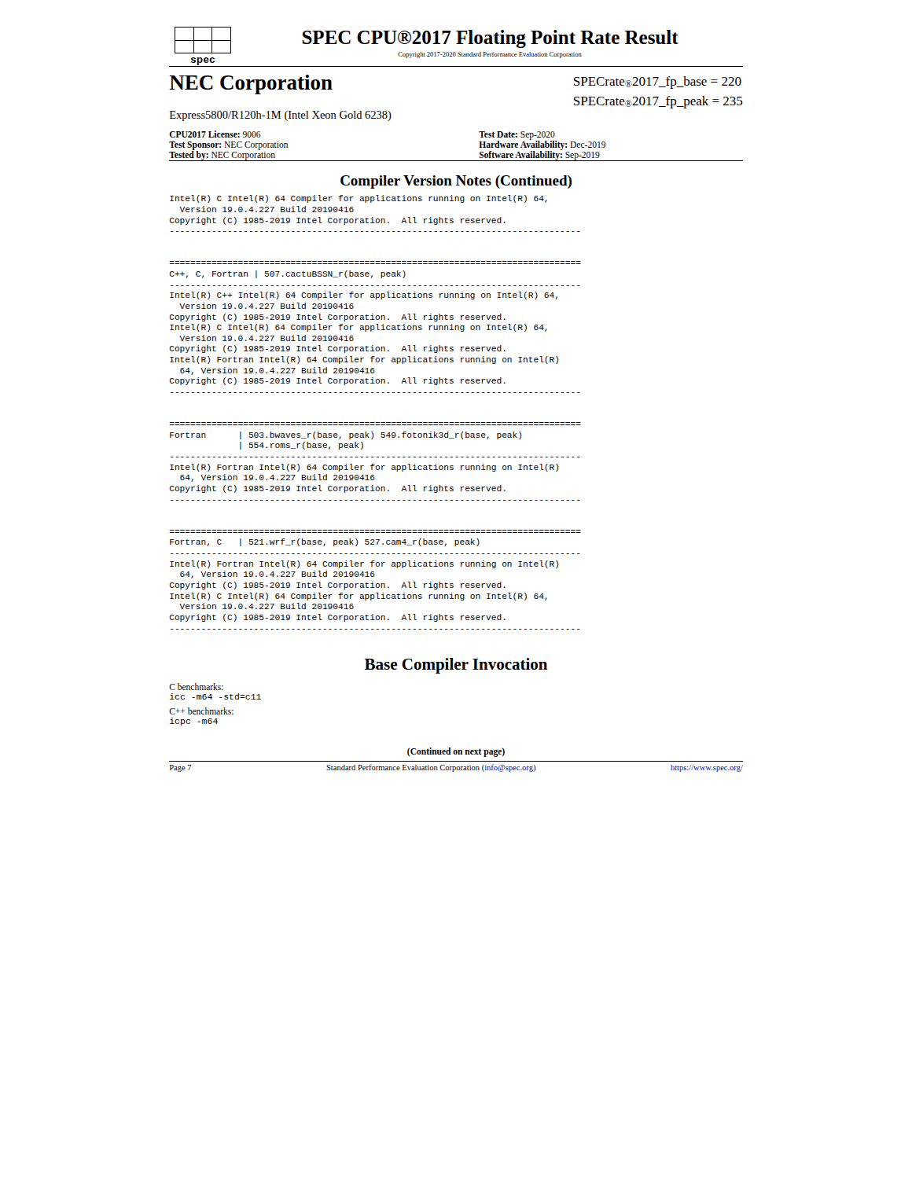spec
SPEC CPU®2017 Floating Point Rate Result
Copyright 2017-2020 Standard Performance Evaluation Corporation
NEC Corporation
Express5800/R120h-1M (Intel Xeon Gold 6238)
SPECrate®2017_fp_base = 220
SPECrate®2017_fp_peak = 235
| CPU2017 License: 9006 | Test Date: Sep-2020 |
| Test Sponsor: NEC Corporation | Hardware Availability: Dec-2019 |
| Tested by: NEC Corporation | Software Availability: Sep-2019 |
Compiler Version Notes (Continued)
Intel(R) C Intel(R) 64 Compiler for applications running on Intel(R) 64,
  Version 19.0.4.227 Build 20190416
Copyright (C) 1985-2019 Intel Corporation.  All rights reserved.
------------------------------------------------------------------------------


==============================================================================
C++, C, Fortran | 507.cactuBSSN_r(base, peak)
------------------------------------------------------------------------------
Intel(R) C++ Intel(R) 64 Compiler for applications running on Intel(R) 64,
  Version 19.0.4.227 Build 20190416
Copyright (C) 1985-2019 Intel Corporation.  All rights reserved.
Intel(R) C Intel(R) 64 Compiler for applications running on Intel(R) 64,
  Version 19.0.4.227 Build 20190416
Copyright (C) 1985-2019 Intel Corporation.  All rights reserved.
Intel(R) Fortran Intel(R) 64 Compiler for applications running on Intel(R)
  64, Version 19.0.4.227 Build 20190416
Copyright (C) 1985-2019 Intel Corporation.  All rights reserved.
------------------------------------------------------------------------------


==============================================================================
Fortran      | 503.bwaves_r(base, peak) 549.fotonik3d_r(base, peak)
             | 554.roms_r(base, peak)
------------------------------------------------------------------------------
Intel(R) Fortran Intel(R) 64 Compiler for applications running on Intel(R)
  64, Version 19.0.4.227 Build 20190416
Copyright (C) 1985-2019 Intel Corporation.  All rights reserved.
------------------------------------------------------------------------------


==============================================================================
Fortran, C   | 521.wrf_r(base, peak) 527.cam4_r(base, peak)
------------------------------------------------------------------------------
Intel(R) Fortran Intel(R) 64 Compiler for applications running on Intel(R)
  64, Version 19.0.4.227 Build 20190416
Copyright (C) 1985-2019 Intel Corporation.  All rights reserved.
Intel(R) C Intel(R) 64 Compiler for applications running on Intel(R) 64,
  Version 19.0.4.227 Build 20190416
Copyright (C) 1985-2019 Intel Corporation.  All rights reserved.
------------------------------------------------------------------------------
Base Compiler Invocation
C benchmarks:
icc -m64 -std=c11
C++ benchmarks:
icpc -m64
(Continued on next page)
Page 7
Standard Performance Evaluation Corporation (info@spec.org)
https://www.spec.org/